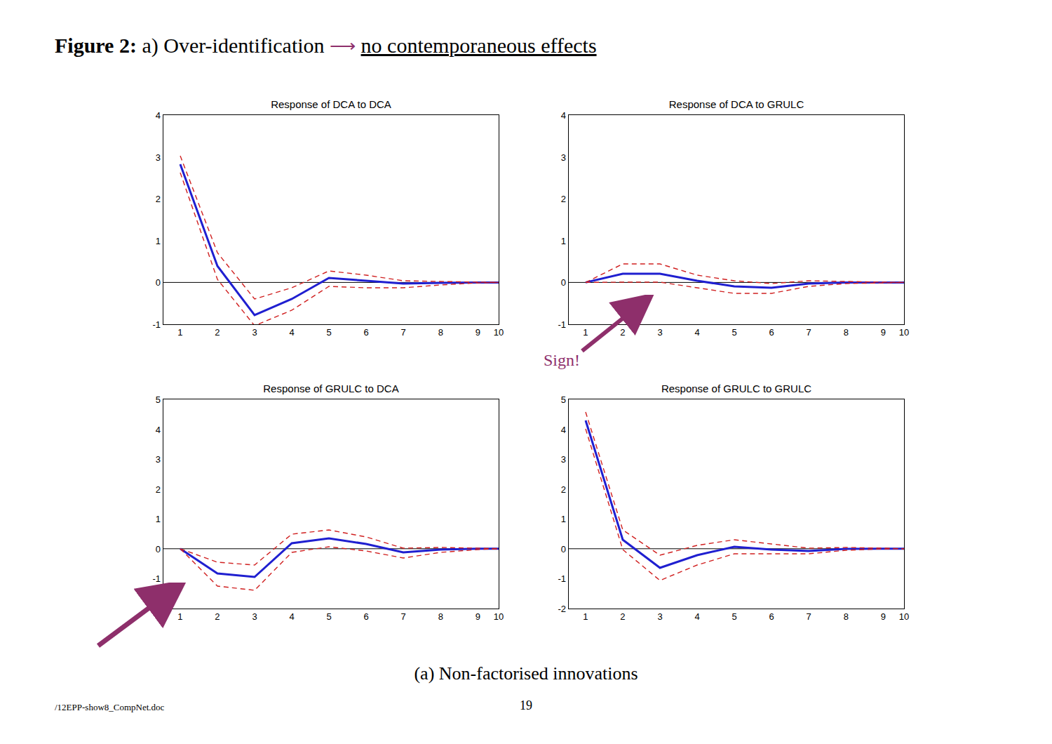Figure 2: a) Over-identification ⟶ no contemporaneous effects
Response of DCA to DCA
4 3 2 1 0 -1
1 2 3 4 5 6 7 8 9 10
Response of DCA to GRULC
4 3 2 1 0 -1
1 2 3 4 5 6 7 8 9 10
Sign!
Response of GRULC to DCA
5 4 3 2 1 0 -1 -2
1 2 3 4 5 6 7 8 9 10
Response of GRULC to GRULC
5 4 3 2 1 0 -1 -2
1 2 3 4 5 6 7 8 9 10
(a) Non-factorised innovations
/12EPP-show8_CompNet.doc
19